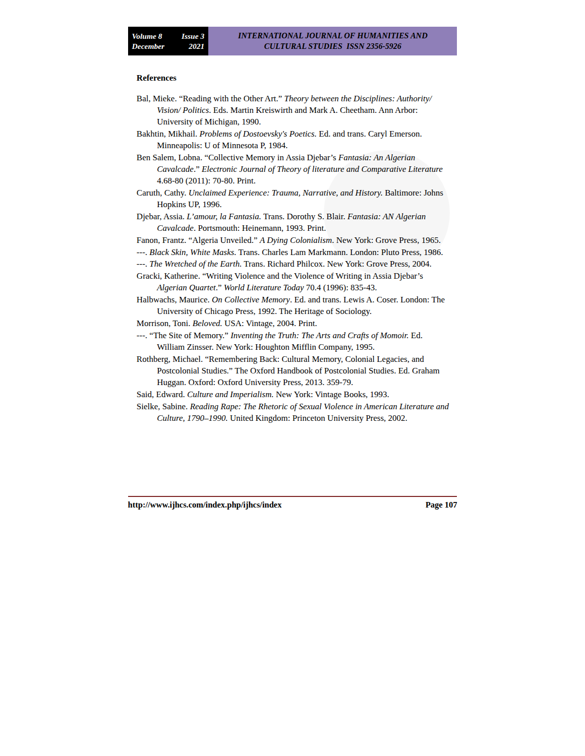| Volume 8 | Issue 3 |
| December | 2021 |
INTERNATIONAL JOURNAL OF HUMANITIES AND
CULTURAL STUDIES ISSN 2356-5926
References
Bal, Mieke. “Reading with the Other Art.” Theory between the Disciplines: Authority/ Vision/ Politics. Eds. Martin Kreiswirth and Mark A. Cheetham. Ann Arbor: University of Michigan, 1990.
Bakhtin, Mikhail. Problems of Dostoevsky's Poetics. Ed. and trans. Caryl Emerson. Minneapolis: U of Minnesota P, 1984.
Ben Salem, Lobna. “Collective Memory in Assia Djebar’s Fantasia: An Algerian Cavalcade.” Electronic Journal of Theory of literature and Comparative Literature 4.68-80 (2011): 70-80. Print.
Caruth, Cathy. Unclaimed Experience: Trauma, Narrative, and History. Baltimore: Johns Hopkins UP, 1996.
Djebar, Assia. L’amour, la Fantasia. Trans. Dorothy S. Blair. Fantasia: AN Algerian Cavalcade. Portsmouth: Heinemann, 1993. Print.
Fanon, Frantz. “Algeria Unveiled.” A Dying Colonialism. New York: Grove Press, 1965.
---. Black Skin, White Masks. Trans. Charles Lam Markmann. London: Pluto Press, 1986.
---. The Wretched of the Earth. Trans. Richard Philcox. New York: Grove Press, 2004.
Gracki, Katherine. “Writing Violence and the Violence of Writing in Assia Djebar’s Algerian Quartet.” World Literature Today 70.4 (1996): 835-43.
Halbwachs, Maurice. On Collective Memory. Ed. and trans. Lewis A. Coser. London: The University of Chicago Press, 1992. The Heritage of Sociology.
Morrison, Toni. Beloved. USA: Vintage, 2004. Print.
---. “The Site of Memory.” Inventing the Truth: The Arts and Crafts of Momoir. Ed. William Zinsser. New York: Houghton Mifflin Company, 1995.
Rothberg, Michael. “Remembering Back: Cultural Memory, Colonial Legacies, and Postcolonial Studies.” The Oxford Handbook of Postcolonial Studies. Ed. Graham Huggan. Oxford: Oxford University Press, 2013. 359-79.
Said, Edward. Culture and Imperialism. New York: Vintage Books, 1993.
Sielke, Sabine. Reading Rape: The Rhetoric of Sexual Violence in American Literature and Culture, 1790–1990. United Kingdom: Princeton University Press, 2002.
http://www.ijhcs.com/index.php/ijhcs/index Page 107